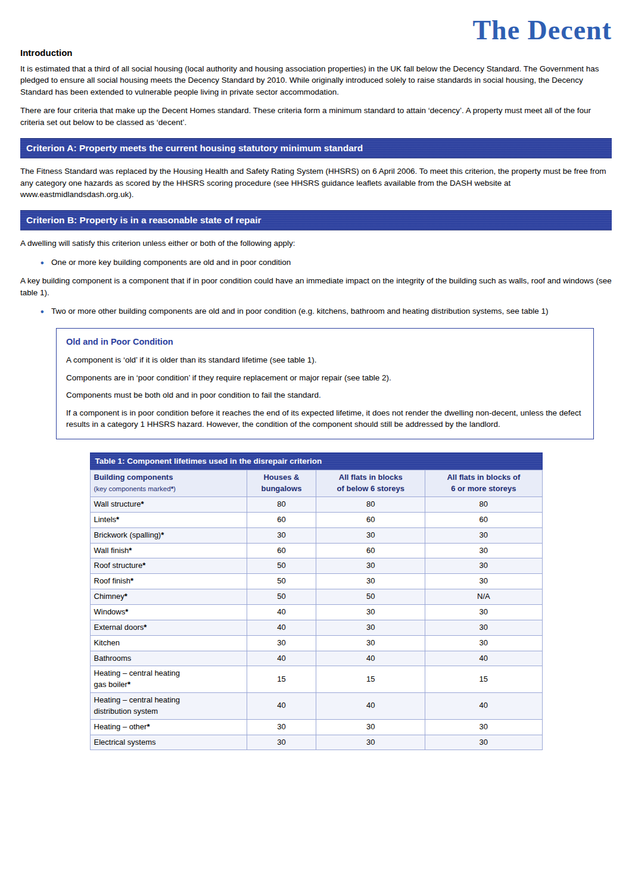The Decent
Introduction
It is estimated that a third of all social housing (local authority and housing association properties) in the UK fall below the Decency Standard. The Government has pledged to ensure all social housing meets the Decency Standard by 2010. While originally introduced solely to raise standards in social housing, the Decency Standard has been extended to vulnerable people living in private sector accommodation.
There are four criteria that make up the Decent Homes standard. These criteria form a minimum standard to attain ‘decency’. A property must meet all of the four criteria set out below to be classed as ‘decent’.
Criterion A: Property meets the current housing statutory minimum standard
The Fitness Standard was replaced by the Housing Health and Safety Rating System (HHSRS) on 6 April 2006. To meet this criterion, the property must be free from any category one hazards as scored by the HHSRS scoring procedure (see HHSRS guidance leaflets available from the DASH website at www.eastmidlandsdash.org.uk).
Criterion B: Property is in a reasonable state of repair
A dwelling will satisfy this criterion unless either or both of the following apply:
One or more key building components are old and in poor condition
A key building component is a component that if in poor condition could have an immediate impact on the integrity of the building such as walls, roof and windows (see table 1).
Two or more other building components are old and in poor condition (e.g. kitchens, bathroom and heating distribution systems, see table 1)
Old and in Poor Condition
A component is ‘old’ if it is older than its standard lifetime (see table 1).
Components are in ‘poor condition’ if they require replacement or major repair (see table 2).
Components must be both old and in poor condition to fail the standard.
If a component is in poor condition before it reaches the end of its expected lifetime, it does not render the dwelling non-decent, unless the defect results in a category 1 HHSRS hazard. However, the condition of the component should still be addressed by the landlord.
Table 1: Component lifetimes used in the disrepair criterion
| Building components (key components marked * ) | Houses & bungalows | All flats in blocks of below 6 storeys | All flats in blocks of 6 or more storeys |
| --- | --- | --- | --- |
| Wall structure * | 80 | 80 | 80 |
| Lintels * | 60 | 60 | 60 |
| Brickwork (spalling) * | 30 | 30 | 30 |
| Wall finish * | 60 | 60 | 30 |
| Roof structure * | 50 | 30 | 30 |
| Roof finish * | 50 | 30 | 30 |
| Chimney * | 50 | 50 | N/A |
| Windows * | 40 | 30 | 30 |
| External doors * | 40 | 30 | 30 |
| Kitchen | 30 | 30 | 30 |
| Bathrooms | 40 | 40 | 40 |
| Heating – central heating gas boiler * | 15 | 15 | 15 |
| Heating – central heating distribution system | 40 | 40 | 40 |
| Heating – other * | 30 | 30 | 30 |
| Electrical systems | 30 | 30 | 30 |